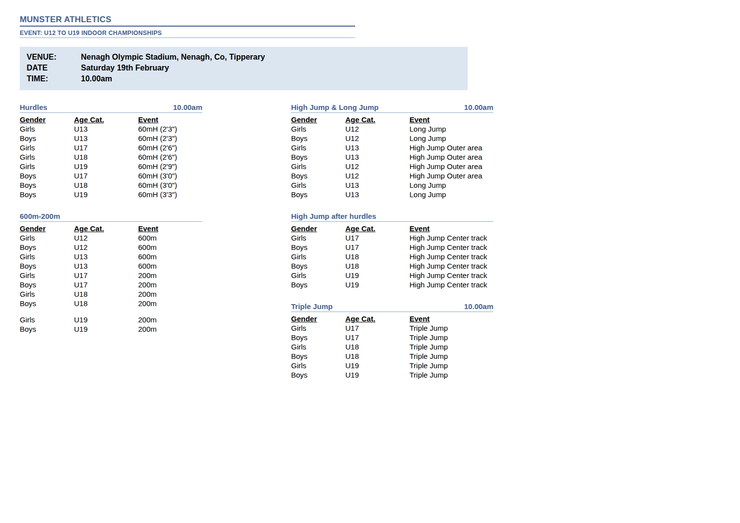MUNSTER ATHLETICS
EVENT: U12 TO U19 INDOOR CHAMPIONSHIPS
| VENUE: | Nenagh Olympic Stadium, Nenagh, Co, Tipperary |
| DATE | Saturday 19th February |
| TIME: | 10.00am |
Hurdles 10.00am
| Gender | Age Cat. | Event |
| --- | --- | --- |
| Girls | U13 | 60mH (2'3") |
| Boys | U13 | 60mH (2'3") |
| Girls | U17 | 60mH (2'6") |
| Girls | U18 | 60mH (2'6") |
| Girls | U19 | 60mH (2'9") |
| Boys | U17 | 60mH (3'0") |
| Boys | U18 | 60mH (3'0") |
| Boys | U19 | 60mH (3'3") |
600m-200m
| Gender | Age Cat. | Event |
| --- | --- | --- |
| Girls | U12 | 600m |
| Boys | U12 | 600m |
| Girls | U13 | 600m |
| Boys | U13 | 600m |
| Girls | U17 | 200m |
| Boys | U17 | 200m |
| Girls | U18 | 200m |
| Boys | U18 | 200m |
| Girls | U19 | 200m |
| Boys | U19 | 200m |
High Jump & Long Jump 10.00am
| Gender | Age Cat. | Event |
| --- | --- | --- |
| Girls | U12 | Long Jump |
| Boys | U12 | Long Jump |
| Girls | U13 | High Jump Outer area |
| Boys | U13 | High Jump Outer area |
| Girls | U12 | High Jump Outer area |
| Boys | U12 | High Jump Outer area |
| Girls | U13 | Long Jump |
| Boys | U13 | Long Jump |
High Jump after hurdles
| Gender | Age Cat. | Event |
| --- | --- | --- |
| Girls | U17 | High Jump Center track |
| Boys | U17 | High Jump Center track |
| Girls | U18 | High Jump Center track |
| Boys | U18 | High Jump Center track |
| Girls | U19 | High Jump Center track |
| Boys | U19 | High Jump Center track |
Triple Jump 10.00am
| Gender | Age Cat. | Event |
| --- | --- | --- |
| Girls | U17 | Triple Jump |
| Boys | U17 | Triple Jump |
| Girls | U18 | Triple Jump |
| Boys | U18 | Triple Jump |
| Girls | U19 | Triple Jump |
| Boys | U19 | Triple Jump |